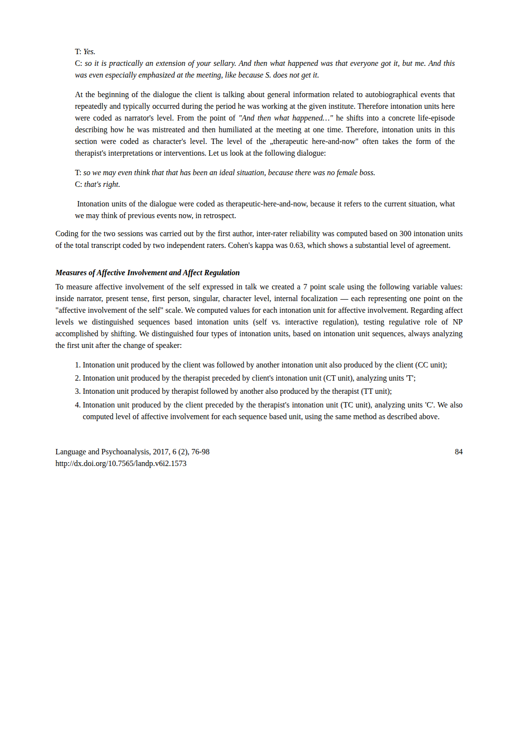T: Yes.
C: so it is practically an extension of your sellary. And then what happened was that everyone got it, but me. And this was even especially emphasized at the meeting, like because S. does not get it.
At the beginning of the dialogue the client is talking about general information related to autobiographical events that repeatedly and typically occurred during the period he was working at the given institute. Therefore intonation units here were coded as narrator's level. From the point of "And then what happened…" he shifts into a concrete life-episode describing how he was mistreated and then humiliated at the meeting at one time. Therefore, intonation units in this section were coded as character's level. The level of the „therapeutic here-and-now" often takes the form of the therapist's interpretations or interventions. Let us look at the following dialogue:
T: so we may even think that that has been an ideal situation, because there was no female boss.
C: that's right.
Intonation units of the dialogue were coded as therapeutic-here-and-now, because it refers to the current situation, what we may think of previous events now, in retrospect.
Coding for the two sessions was carried out by the first author, inter-rater reliability was computed based on 300 intonation units of the total transcript coded by two independent raters. Cohen's kappa was 0.63, which shows a substantial level of agreement.
Measures of Affective Involvement and Affect Regulation
To measure affective involvement of the self expressed in talk we created a 7 point scale using the following variable values: inside narrator, present tense, first person, singular, character level, internal focalization — each representing one point on the "affective involvement of the self" scale. We computed values for each intonation unit for affective involvement. Regarding affect levels we distinguished sequences based intonation units (self vs. interactive regulation), testing regulative role of NP accomplished by shifting. We distinguished four types of intonation units, based on intonation unit sequences, always analyzing the first unit after the change of speaker:
Intonation unit produced by the client was followed by another intonation unit also produced by the client (CC unit);
Intonation unit produced by the therapist preceded by client's intonation unit (CT unit), analyzing units 'T';
Intonation unit produced by therapist followed by another also produced by the therapist (TT unit);
Intonation unit produced by the client preceded by the therapist's intonation unit (TC unit), analyzing units 'C'. We also computed level of affective involvement for each sequence based unit, using the same method as described above.
Language and Psychoanalysis, 2017, 6 (2), 76-98
http://dx.doi.org/10.7565/landp.v6i2.1573
84